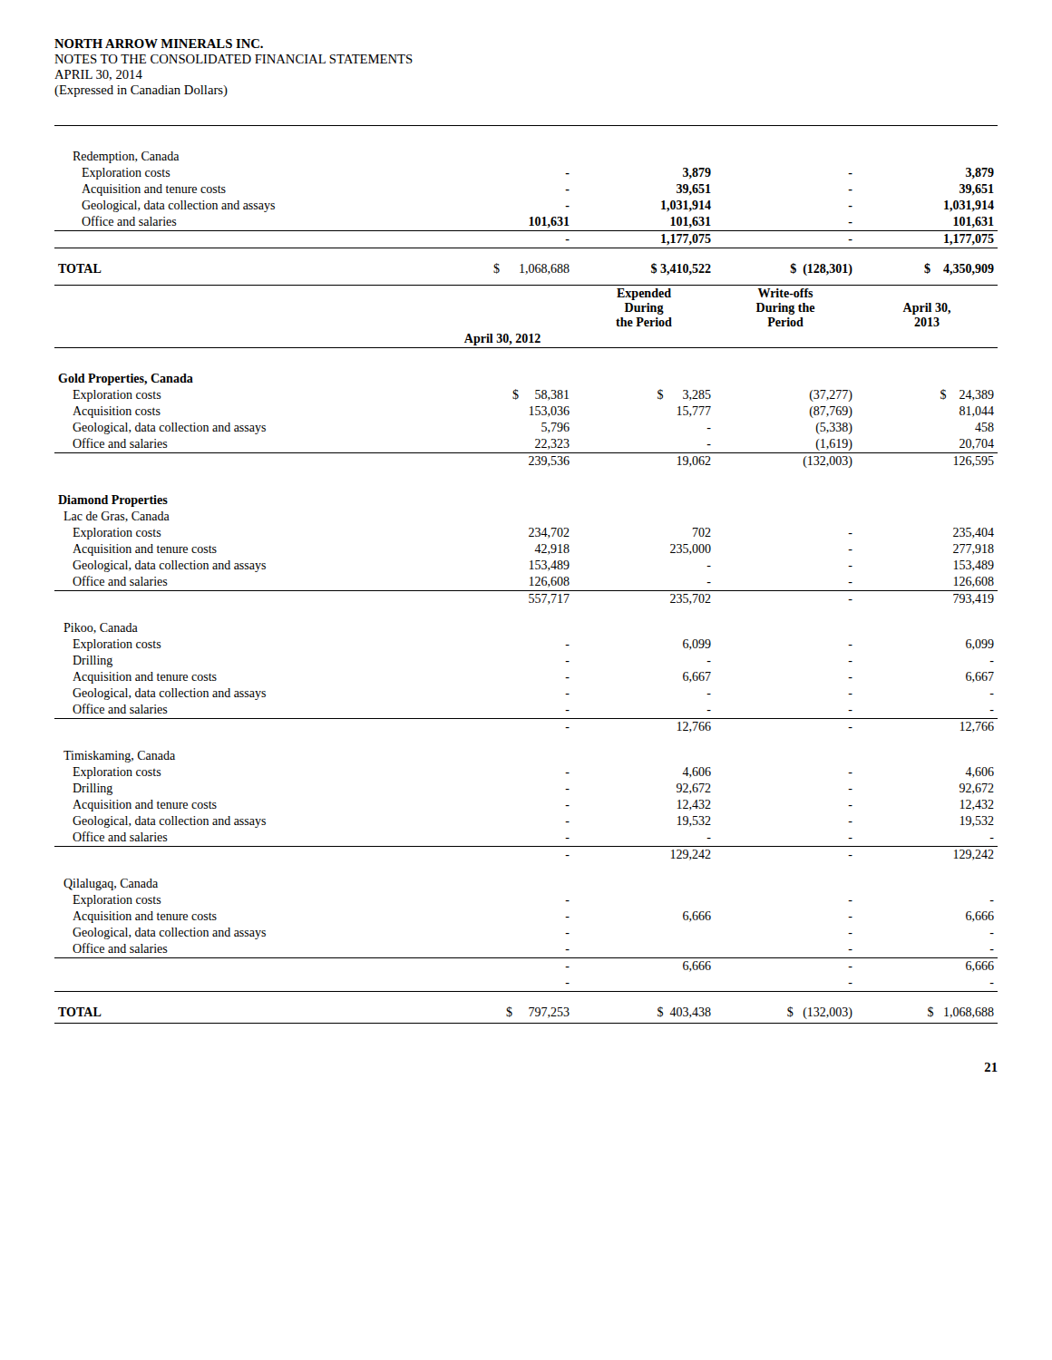NORTH ARROW MINERALS INC.
NOTES TO THE CONSOLIDATED FINANCIAL STATEMENTS
APRIL 30, 2014
(Expressed in Canadian Dollars)
| Redemption, Canada | | | | |
| Exploration costs | - | 3,879 | - | 3,879 |
| Acquisition and tenure costs | - | 39,651 | - | 39,651 |
| Geological, data collection and assays | - | 1,031,914 | - | 1,031,914 |
| Office and salaries | 101,631 | 101,631 | - | 101,631 |
| | - | 1,177,075 | - | 1,177,075 |
| TOTAL | $ 1,068,688 | $ 3,410,522 | $ (128,301) | $ 4,350,909 |
| | | Expended During the Period | Write-offs During the Period | April 30, 2013 |
| | April 30, 2012 | | | |
| Gold Properties, Canada | | | | |
| Exploration costs | $ 58,381 | $ 3,285 | (37,277) | $ 24,389 |
| Acquisition costs | 153,036 | 15,777 | (87,769) | 81,044 |
| Geological, data collection and assays | 5,796 | - | (5,338) | 458 |
| Office and salaries | 22,323 | - | (1,619) | 20,704 |
| | 239,536 | 19,062 | (132,003) | 126,595 |
| Diamond Properties | | | | |
| Lac de Gras, Canada | | | | |
| Exploration costs | 234,702 | 702 | - | 235,404 |
| Acquisition and tenure costs | 42,918 | 235,000 | - | 277,918 |
| Geological, data collection and assays | 153,489 | - | - | 153,489 |
| Office and salaries | 126,608 | - | - | 126,608 |
| | 557,717 | 235,702 | - | 793,419 |
| Pikoo, Canada | | | | |
| Exploration costs | - | 6,099 | - | 6,099 |
| Drilling | - | - | - | - |
| Acquisition and tenure costs | - | 6,667 | - | 6,667 |
| Geological, data collection and assays | - | - | - | - |
| Office and salaries | - | - | - | - |
| | - | 12,766 | - | 12,766 |
| Timiskaming, Canada | | | | |
| Exploration costs | - | 4,606 | - | 4,606 |
| Drilling | - | 92,672 | - | 92,672 |
| Acquisition and tenure costs | - | 12,432 | - | 12,432 |
| Geological, data collection and assays | - | 19,532 | - | 19,532 |
| Office and salaries | - | - | - | - |
| | - | 129,242 | - | 129,242 |
| Qilalugaq, Canada | | | | |
| Exploration costs | - | | - | - |
| Acquisition and tenure costs | - | 6,666 | - | 6,666 |
| Geological, data collection and assays | - | | - | - |
| Office and salaries | - | | - | - |
| | - | 6,666 | - | 6,666 |
| | - | | - | - |
| TOTAL | $ 797,253 | $ 403,438 | $ (132,003) | $ 1,068,688 |
21